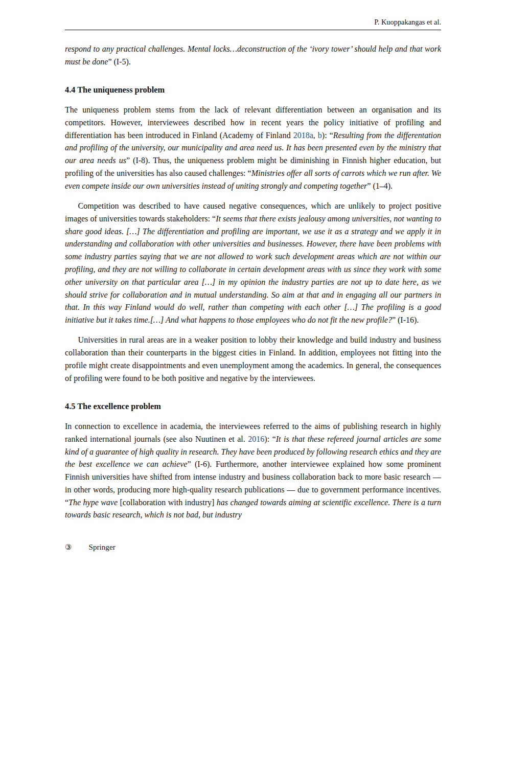P. Kuoppakangas et al.
respond to any practical challenges. Mental locks…deconstruction of the ‘ivory tower’ should help and that work must be done” (I-5).
4.4 The uniqueness problem
The uniqueness problem stems from the lack of relevant differentiation between an organisation and its competitors. However, interviewees described how in recent years the policy initiative of profiling and differentiation has been introduced in Finland (Academy of Finland 2018a, b): “Resulting from the differentation and profiling of the university, our municipality and area need us. It has been presented even by the ministry that our area needs us” (I-8). Thus, the uniqueness problem might be diminishing in Finnish higher education, but profiling of the universities has also caused challenges: “Ministries offer all sorts of carrots which we run after. We even compete inside our own universities instead of uniting strongly and competing together” (1–4).
Competition was described to have caused negative consequences, which are unlikely to project positive images of universities towards stakeholders: “It seems that there exists jealousy among universities, not wanting to share good ideas. […] The differentiation and profiling are important, we use it as a strategy and we apply it in understanding and collaboration with other universities and businesses. However, there have been problems with some industry parties saying that we are not allowed to work such development areas which are not within our profiling, and they are not willing to collaborate in certain development areas with us since they work with some other university on that particular area […] in my opinion the industry parties are not up to date here, as we should strive for collaboration and in mutual understanding. So aim at that and in engaging all our partners in that. In this way Finland would do well, rather than competing with each other […] The profiling is a good initiative but it takes time.[…] And what happens to those employees who do not fit the new profile?” (I-16).
Universities in rural areas are in a weaker position to lobby their knowledge and build industry and business collaboration than their counterparts in the biggest cities in Finland. In addition, employees not fitting into the profile might create disappointments and even unemployment among the academics. In general, the consequences of profiling were found to be both positive and negative by the interviewees.
4.5 The excellence problem
In connection to excellence in academia, the interviewees referred to the aims of publishing research in highly ranked international journals (see also Nuutinen et al. 2016): “It is that these refereed journal articles are some kind of a guarantee of high quality in research. They have been produced by following research ethics and they are the best excellence we can achieve” (I-6). Furthermore, another interviewee explained how some prominent Finnish universities have shifted from intense industry and business collaboration back to more basic research — in other words, producing more high-quality research publications — due to government performance incentives. “The hype wave [collaboration with industry] has changed towards aiming at scientific excellence. There is a turn towards basic research, which is not bad, but industry
③ Springer